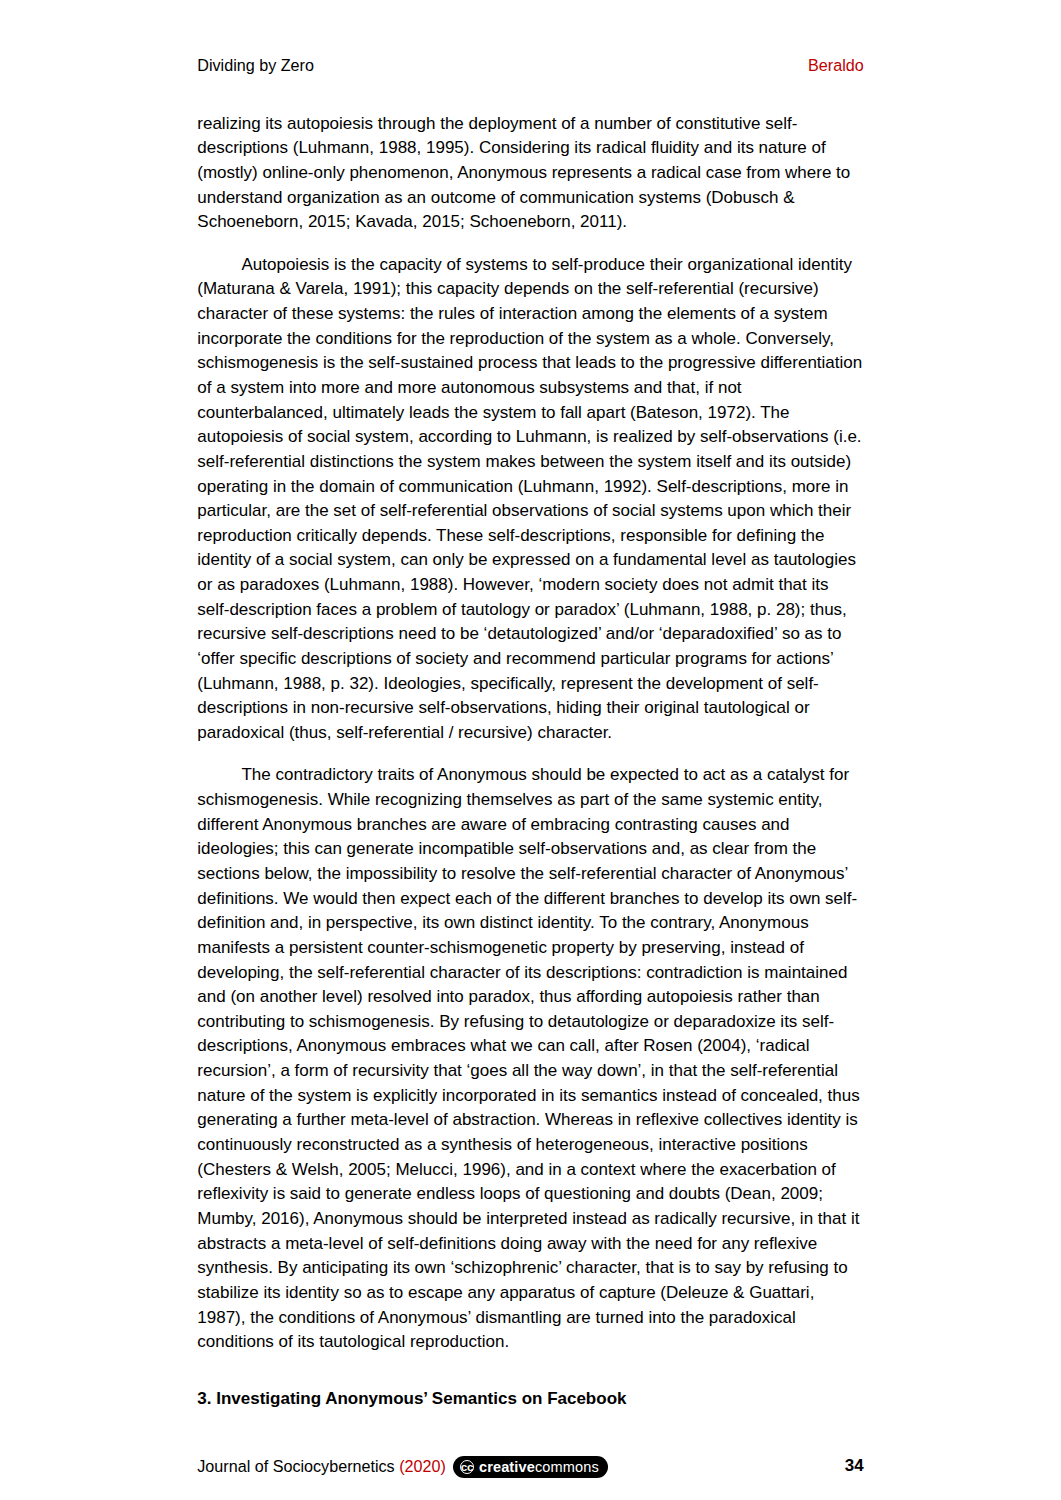Dividing by Zero Beraldo
realizing its autopoiesis through the deployment of a number of constitutive self-descriptions (Luhmann, 1988, 1995). Considering its radical fluidity and its nature of (mostly) online-only phenomenon, Anonymous represents a radical case from where to understand organization as an outcome of communication systems (Dobusch & Schoeneborn, 2015; Kavada, 2015; Schoeneborn, 2011).
Autopoiesis is the capacity of systems to self-produce their organizational identity (Maturana & Varela, 1991); this capacity depends on the self-referential (recursive) character of these systems: the rules of interaction among the elements of a system incorporate the conditions for the reproduction of the system as a whole. Conversely, schismogenesis is the self-sustained process that leads to the progressive differentiation of a system into more and more autonomous subsystems and that, if not counterbalanced, ultimately leads the system to fall apart (Bateson, 1972). The autopoiesis of social system, according to Luhmann, is realized by self-observations (i.e. self-referential distinctions the system makes between the system itself and its outside) operating in the domain of communication (Luhmann, 1992). Self-descriptions, more in particular, are the set of self-referential observations of social systems upon which their reproduction critically depends. These self-descriptions, responsible for defining the identity of a social system, can only be expressed on a fundamental level as tautologies or as paradoxes (Luhmann, 1988). However, ‘modern society does not admit that its self-description faces a problem of tautology or paradox’ (Luhmann, 1988, p. 28); thus, recursive self-descriptions need to be ‘detautologized’ and/or ‘deparadoxified’ so as to ‘offer specific descriptions of society and recommend particular programs for actions’ (Luhmann, 1988, p. 32). Ideologies, specifically, represent the development of self-descriptions in non-recursive self-observations, hiding their original tautological or paradoxical (thus, self-referential / recursive) character.
The contradictory traits of Anonymous should be expected to act as a catalyst for schismogenesis. While recognizing themselves as part of the same systemic entity, different Anonymous branches are aware of embracing contrasting causes and ideologies; this can generate incompatible self-observations and, as clear from the sections below, the impossibility to resolve the self-referential character of Anonymous’ definitions. We would then expect each of the different branches to develop its own self-definition and, in perspective, its own distinct identity. To the contrary, Anonymous manifests a persistent counter-schismogenetic property by preserving, instead of developing, the self-referential character of its descriptions: contradiction is maintained and (on another level) resolved into paradox, thus affording autopoiesis rather than contributing to schismogenesis. By refusing to detautologize or deparadoxize its self-descriptions, Anonymous embraces what we can call, after Rosen (2004), ‘radical recursion’, a form of recursivity that ‘goes all the way down’, in that the self-referential nature of the system is explicitly incorporated in its semantics instead of concealed, thus generating a further meta-level of abstraction. Whereas in reflexive collectives identity is continuously reconstructed as a synthesis of heterogeneous, interactive positions (Chesters & Welsh, 2005; Melucci, 1996), and in a context where the exacerbation of reflexivity is said to generate endless loops of questioning and doubts (Dean, 2009; Mumby, 2016), Anonymous should be interpreted instead as radically recursive, in that it abstracts a meta-level of self-definitions doing away with the need for any reflexive synthesis. By anticipating its own ‘schizophrenic’ character, that is to say by refusing to stabilize its identity so as to escape any apparatus of capture (Deleuze & Guattari, 1987), the conditions of Anonymous’ dismantling are turned into the paradoxical conditions of its tautological reproduction.
3. Investigating Anonymous’ Semantics on Facebook
Journal of Sociocybernetics (2020) cc creativecommons 34